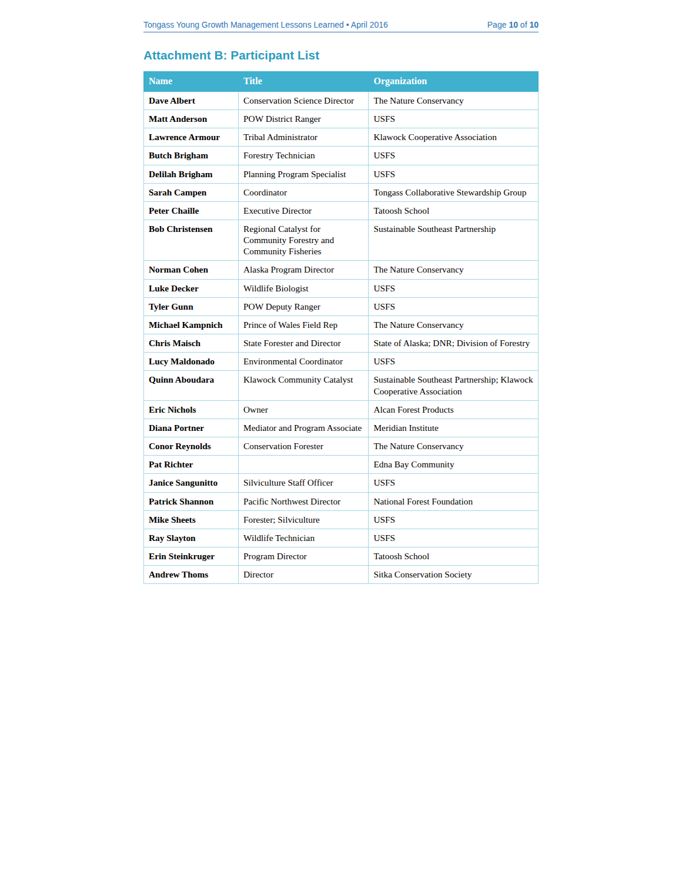Tongass Young Growth Management Lessons Learned • April 2016
Page 10 of 10
Attachment B: Participant List
| Name | Title | Organization |
| --- | --- | --- |
| Dave Albert | Conservation Science Director | The Nature Conservancy |
| Matt Anderson | POW District Ranger | USFS |
| Lawrence Armour | Tribal Administrator | Klawock Cooperative Association |
| Butch Brigham | Forestry Technician | USFS |
| Delilah Brigham | Planning Program Specialist | USFS |
| Sarah Campen | Coordinator | Tongass Collaborative Stewardship Group |
| Peter Chaille | Executive Director | Tatoosh School |
| Bob Christensen | Regional Catalyst for Community Forestry and Community Fisheries | Sustainable Southeast Partnership |
| Norman Cohen | Alaska Program Director | The Nature Conservancy |
| Luke Decker | Wildlife Biologist | USFS |
| Tyler Gunn | POW Deputy Ranger | USFS |
| Michael Kampnich | Prince of Wales Field Rep | The Nature Conservancy |
| Chris Maisch | State Forester and Director | State of Alaska; DNR; Division of Forestry |
| Lucy Maldonado | Environmental Coordinator | USFS |
| Quinn Aboudara | Klawock Community Catalyst | Sustainable Southeast Partnership; Klawock Cooperative Association |
| Eric Nichols | Owner | Alcan Forest Products |
| Diana Portner | Mediator and Program Associate | Meridian Institute |
| Conor Reynolds | Conservation Forester | The Nature Conservancy |
| Pat Richter | | Edna Bay Community |
| Janice Sangunitto | Silviculture Staff Officer | USFS |
| Patrick Shannon | Pacific Northwest Director | National Forest Foundation |
| Mike Sheets | Forester; Silviculture | USFS |
| Ray Slayton | Wildlife Technician | USFS |
| Erin Steinkruger | Program Director | Tatoosh School |
| Andrew Thoms | Director | Sitka Conservation Society |